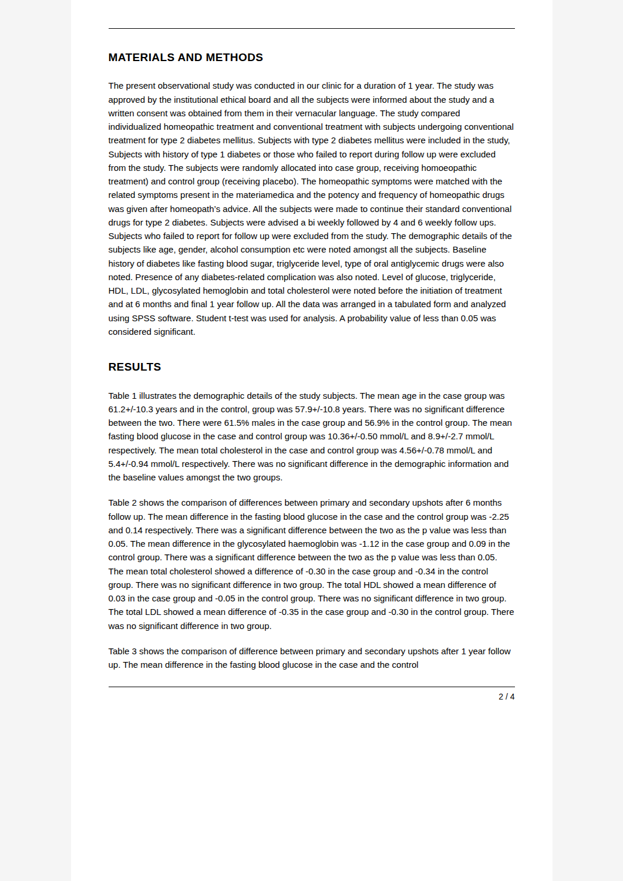MATERIALS AND METHODS
The present observational study was conducted in our clinic for a duration of 1 year. The study was approved by the institutional ethical board and all the subjects were informed about the study and a written consent was obtained from them in their vernacular language. The study compared individualized homeopathic treatment and conventional treatment with subjects undergoing conventional treatment for type 2 diabetes mellitus. Subjects with type 2 diabetes mellitus were included in the study, Subjects with history of type 1 diabetes or those who failed to report during follow up were excluded from the study. The subjects were randomly allocated into case group, receiving homoeopathic treatment) and control group (receiving placebo). The homeopathic symptoms were matched with the related symptoms present in the materiamedica and the potency and frequency of homeopathic drugs was given after homeopath’s advice. All the subjects were made to continue their standard conventional drugs for type 2 diabetes. Subjects were advised a bi weekly followed by 4 and 6 weekly follow ups. Subjects who failed to report for follow up were excluded from the study. The demographic details of the subjects like age, gender, alcohol consumption etc were noted amongst all the subjects. Baseline history of diabetes like fasting blood sugar, triglyceride level, type of oral antiglycemic drugs were also noted. Presence of any diabetes-related complication was also noted. Level of glucose, triglyceride, HDL, LDL, glycosylated hemoglobin and total cholesterol were noted before the initiation of treatment and at 6 months and final 1 year follow up. All the data was arranged in a tabulated form and analyzed using SPSS software. Student t-test was used for analysis. A probability value of less than 0.05 was considered significant.
RESULTS
Table 1 illustrates the demographic details of the study subjects. The mean age in the case group was 61.2+/-10.3 years and in the control, group was 57.9+/-10.8 years. There was no significant difference between the two. There were 61.5% males in the case group and 56.9% in the control group. The mean fasting blood glucose in the case and control group was 10.36+/-0.50 mmol/L and 8.9+/-2.7 mmol/L respectively. The mean total cholesterol in the case and control group was 4.56+/-0.78 mmol/L and 5.4+/-0.94 mmol/L respectively. There was no significant difference in the demographic information and the baseline values amongst the two groups.
Table 2 shows the comparison of differences between primary and secondary upshots after 6 months follow up. The mean difference in the fasting blood glucose in the case and the control group was -2.25 and 0.14 respectively. There was a significant difference between the two as the p value was less than 0.05. The mean difference in the glycosylated haemoglobin was -1.12 in the case group and 0.09 in the control group. There was a significant difference between the two as the p value was less than 0.05. The mean total cholesterol showed a difference of -0.30 in the case group and -0.34 in the control group. There was no significant difference in two group. The total HDL showed a mean difference of 0.03 in the case group and -0.05 in the control group. There was no significant difference in two group. The total LDL showed a mean difference of -0.35 in the case group and -0.30 in the control group. There was no significant difference in two group.
Table 3 shows the comparison of difference between primary and secondary upshots after 1 year follow up. The mean difference in the fasting blood glucose in the case and the control
2 / 4